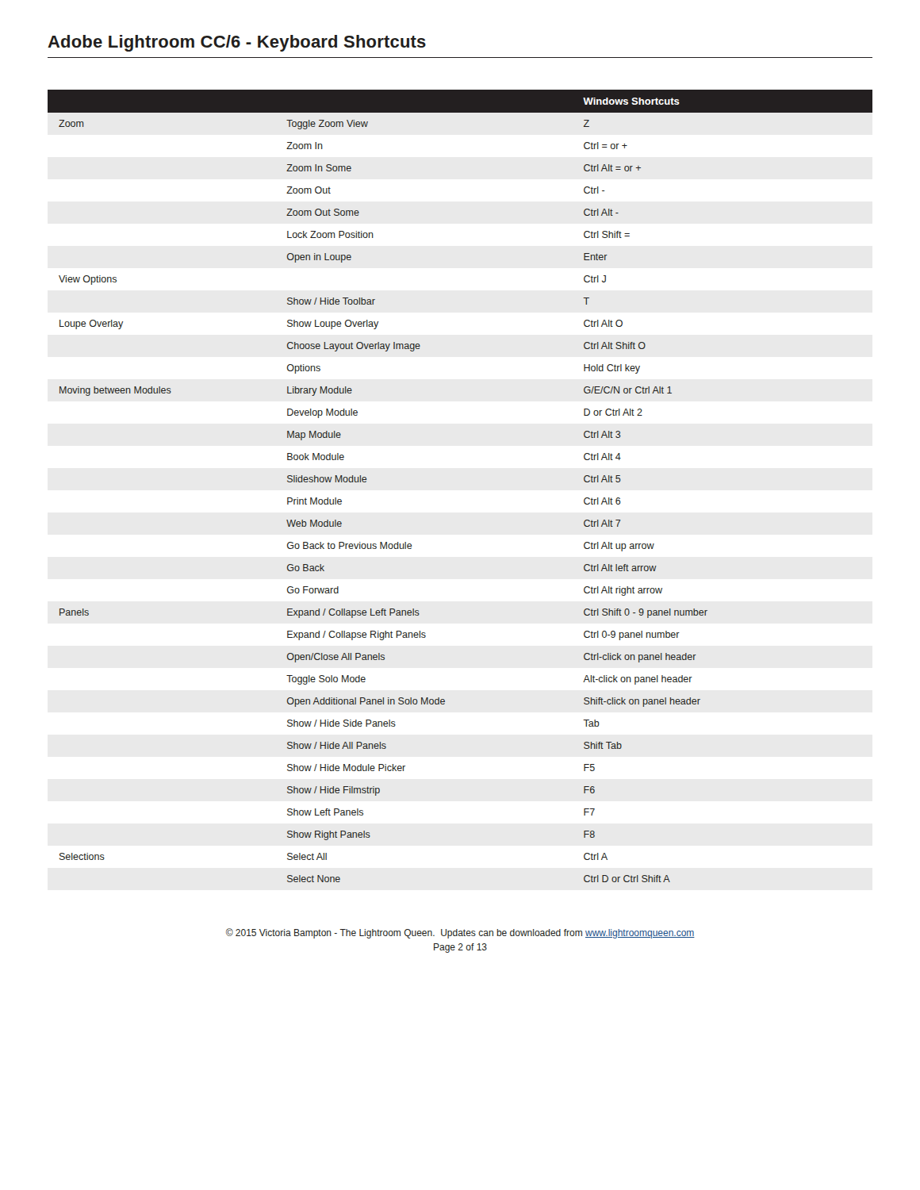Adobe Lightroom CC/6 - Keyboard Shortcuts
| | | Windows Shortcuts |
| --- | --- | --- |
| Zoom | Toggle Zoom View | Z |
| | Zoom In | Ctrl = or + |
| | Zoom In Some | Ctrl Alt = or + |
| | Zoom Out | Ctrl - |
| | Zoom Out Some | Ctrl Alt - |
| | Lock Zoom Position | Ctrl Shift = |
| | Open in Loupe | Enter |
| View Options | | Ctrl J |
| | Show / Hide Toolbar | T |
| Loupe Overlay | Show Loupe Overlay | Ctrl Alt O |
| | Choose Layout Overlay Image | Ctrl Alt Shift O |
| | Options | Hold Ctrl key |
| Moving between Modules | Library Module | G/E/C/N or Ctrl Alt 1 |
| | Develop Module | D or Ctrl Alt 2 |
| | Map Module | Ctrl Alt 3 |
| | Book Module | Ctrl Alt 4 |
| | Slideshow Module | Ctrl Alt 5 |
| | Print Module | Ctrl Alt 6 |
| | Web Module | Ctrl Alt 7 |
| | Go Back to Previous Module | Ctrl Alt up arrow |
| | Go Back | Ctrl Alt left arrow |
| | Go Forward | Ctrl Alt right arrow |
| Panels | Expand / Collapse Left Panels | Ctrl Shift 0 - 9 panel number |
| | Expand / Collapse Right Panels | Ctrl 0-9 panel number |
| | Open/Close All Panels | Ctrl-click on panel header |
| | Toggle Solo Mode | Alt-click on panel header |
| | Open Additional Panel in Solo Mode | Shift-click on panel header |
| | Show / Hide Side Panels | Tab |
| | Show / Hide All Panels | Shift Tab |
| | Show / Hide Module Picker | F5 |
| | Show / Hide Filmstrip | F6 |
| | Show Left Panels | F7 |
| | Show Right Panels | F8 |
| Selections | Select All | Ctrl A |
| | Select None | Ctrl D or Ctrl Shift A |
© 2015 Victoria Bampton - The Lightroom Queen. Updates can be downloaded from www.lightroomqueen.com
Page 2 of 13